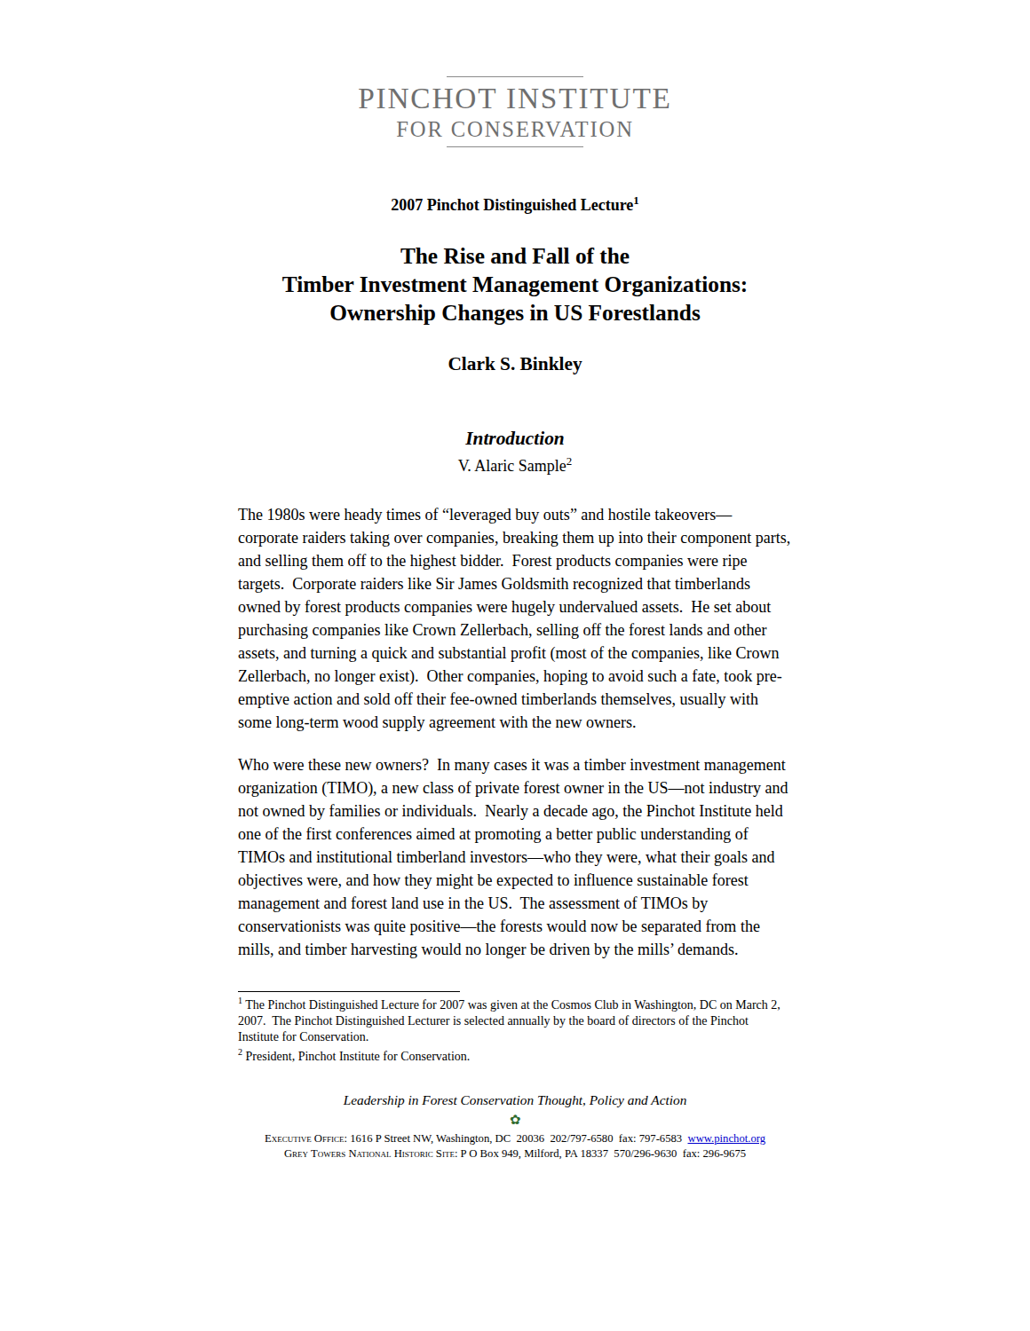Pinchot Institute
for Conservation
2007 Pinchot Distinguished Lecture1
The Rise and Fall of the
Timber Investment Management Organizations:
Ownership Changes in US Forestlands
Clark S. Binkley
Introduction
V. Alaric Sample2
The 1980s were heady times of “leveraged buy outs” and hostile takeovers—corporate raiders taking over companies, breaking them up into their component parts, and selling them off to the highest bidder. Forest products companies were ripe targets. Corporate raiders like Sir James Goldsmith recognized that timberlands owned by forest products companies were hugely undervalued assets. He set about purchasing companies like Crown Zellerbach, selling off the forest lands and other assets, and turning a quick and substantial profit (most of the companies, like Crown Zellerbach, no longer exist). Other companies, hoping to avoid such a fate, took pre-emptive action and sold off their fee-owned timberlands themselves, usually with some long-term wood supply agreement with the new owners.
Who were these new owners? In many cases it was a timber investment management organization (TIMO), a new class of private forest owner in the US—not industry and not owned by families or individuals. Nearly a decade ago, the Pinchot Institute held one of the first conferences aimed at promoting a better public understanding of TIMOs and institutional timberland investors—who they were, what their goals and objectives were, and how they might be expected to influence sustainable forest management and forest land use in the US. The assessment of TIMOs by conservationists was quite positive—the forests would now be separated from the mills, and timber harvesting would no longer be driven by the mills’ demands.
1 The Pinchot Distinguished Lecture for 2007 was given at the Cosmos Club in Washington, DC on March 2, 2007. The Pinchot Distinguished Lecturer is selected annually by the board of directors of the Pinchot Institute for Conservation.
2 President, Pinchot Institute for Conservation.
Leadership in Forest Conservation Thought, Policy and Action
✿
Executive Office: 1616 P Street NW, Washington, DC 20036 202/797-6580 fax: 797-6583 www.pinchot.org
Grey Towers National Historic Site: P O Box 949, Milford, PA 18337 570/296-9630 fax: 296-9675